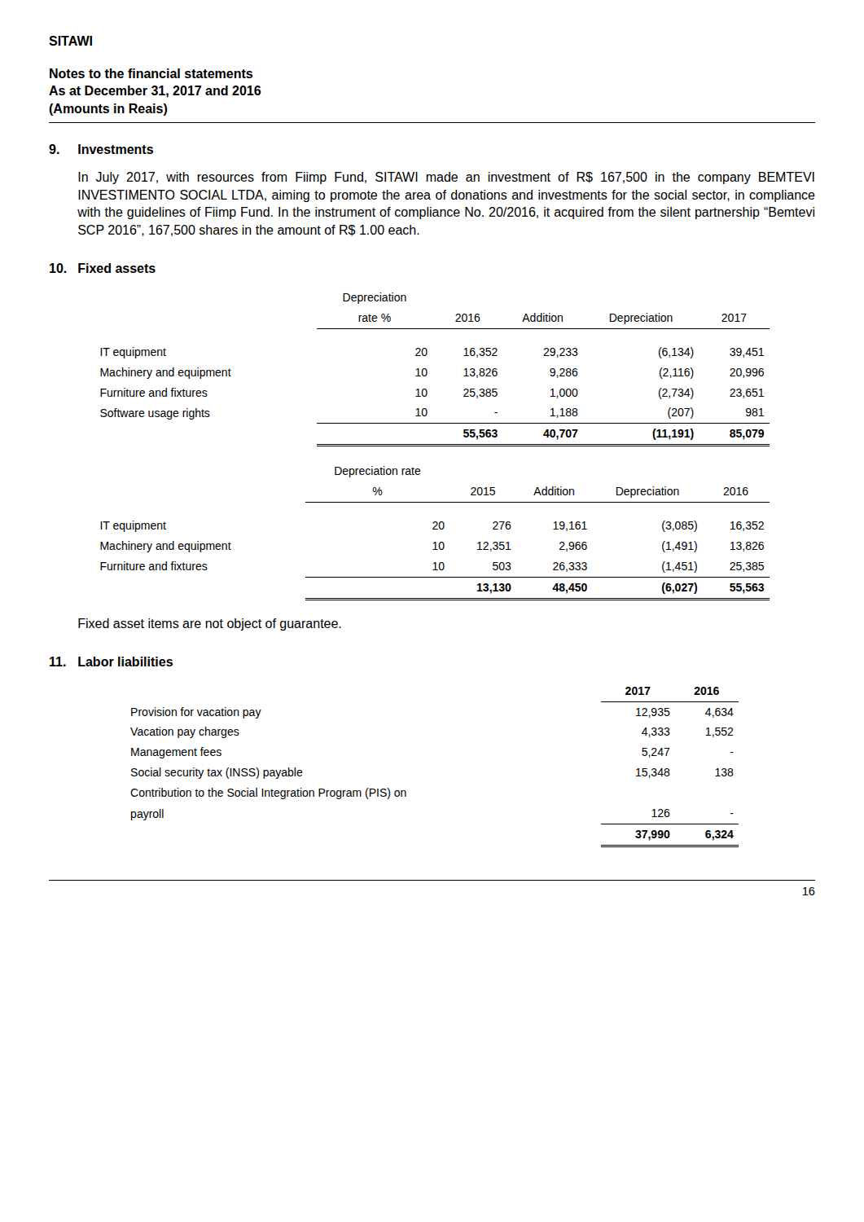SITAWI
Notes to the financial statements
As at December 31, 2017 and 2016
(Amounts in Reais)
9. Investments
In July 2017, with resources from Fiimp Fund, SITAWI made an investment of R$ 167,500 in the company BEMTEVI INVESTIMENTO SOCIAL LTDA, aiming to promote the area of donations and investments for the social sector, in compliance with the guidelines of Fiimp Fund. In the instrument of compliance No. 20/2016, it acquired from the silent partnership “Bemtevi SCP 2016”, 167,500 shares in the amount of R$ 1.00 each.
10. Fixed assets
| | Depreciation | | | | |
| --- | --- | --- | --- | --- | --- |
| | rate % | 2016 | Addition | Depreciation | 2017 |
| IT equipment | 20 | 16,352 | 29,233 | (6,134) | 39,451 |
| Machinery and equipment | 10 | 13,826 | 9,286 | (2,116) | 20,996 |
| Furniture and fixtures | 10 | 25,385 | 1,000 | (2,734) | 23,651 |
| Software usage rights | 10 | - | 1,188 | (207) | 981 |
| | | 55,563 | 40,707 | (11,191) | 85,079 |
| | Depreciation rate | | | | |
| --- | --- | --- | --- | --- | --- |
| | % | 2015 | Addition | Depreciation | 2016 |
| IT equipment | 20 | 276 | 19,161 | (3,085) | 16,352 |
| Machinery and equipment | 10 | 12,351 | 2,966 | (1,491) | 13,826 |
| Furniture and fixtures | 10 | 503 | 26,333 | (1,451) | 25,385 |
| | | 13,130 | 48,450 | (6,027) | 55,563 |
Fixed asset items are not object of guarantee.
11. Labor liabilities
| | 2017 | 2016 |
| --- | --- | --- |
| Provision for vacation pay | 12,935 | 4,634 |
| Vacation pay charges | 4,333 | 1,552 |
| Management fees | 5,247 | - |
| Social security tax (INSS) payable | 15,348 | 138 |
| Contribution to the Social Integration Program (PIS) on | | |
| payroll | 126 | - |
| | 37,990 | 6,324 |
16